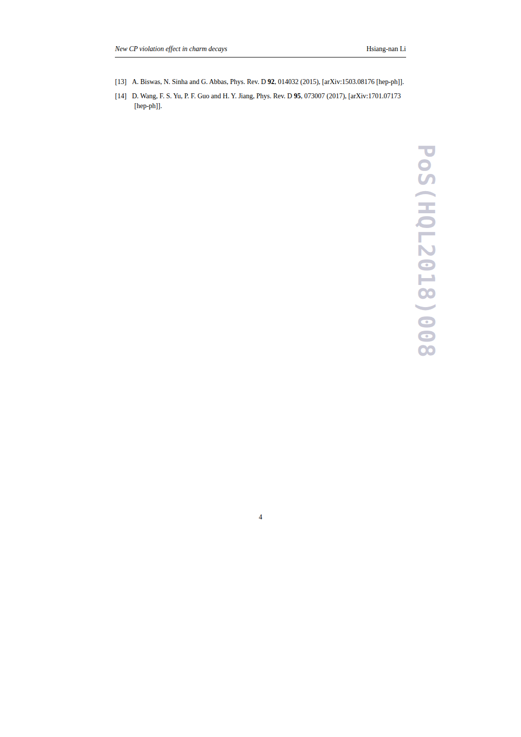New CP violation effect in charm decays Hsiang-nan Li
[13] A. Biswas, N. Sinha and G. Abbas, Phys. Rev. D 92, 014032 (2015), [arXiv:1503.08176 [hep-ph]].
[14] D. Wang, F. S. Yu, P. F. Guo and H. Y. Jiang, Phys. Rev. D 95, 073007 (2017), [arXiv:1701.07173[hep-ph]].
PoS(HQL2018)008
4